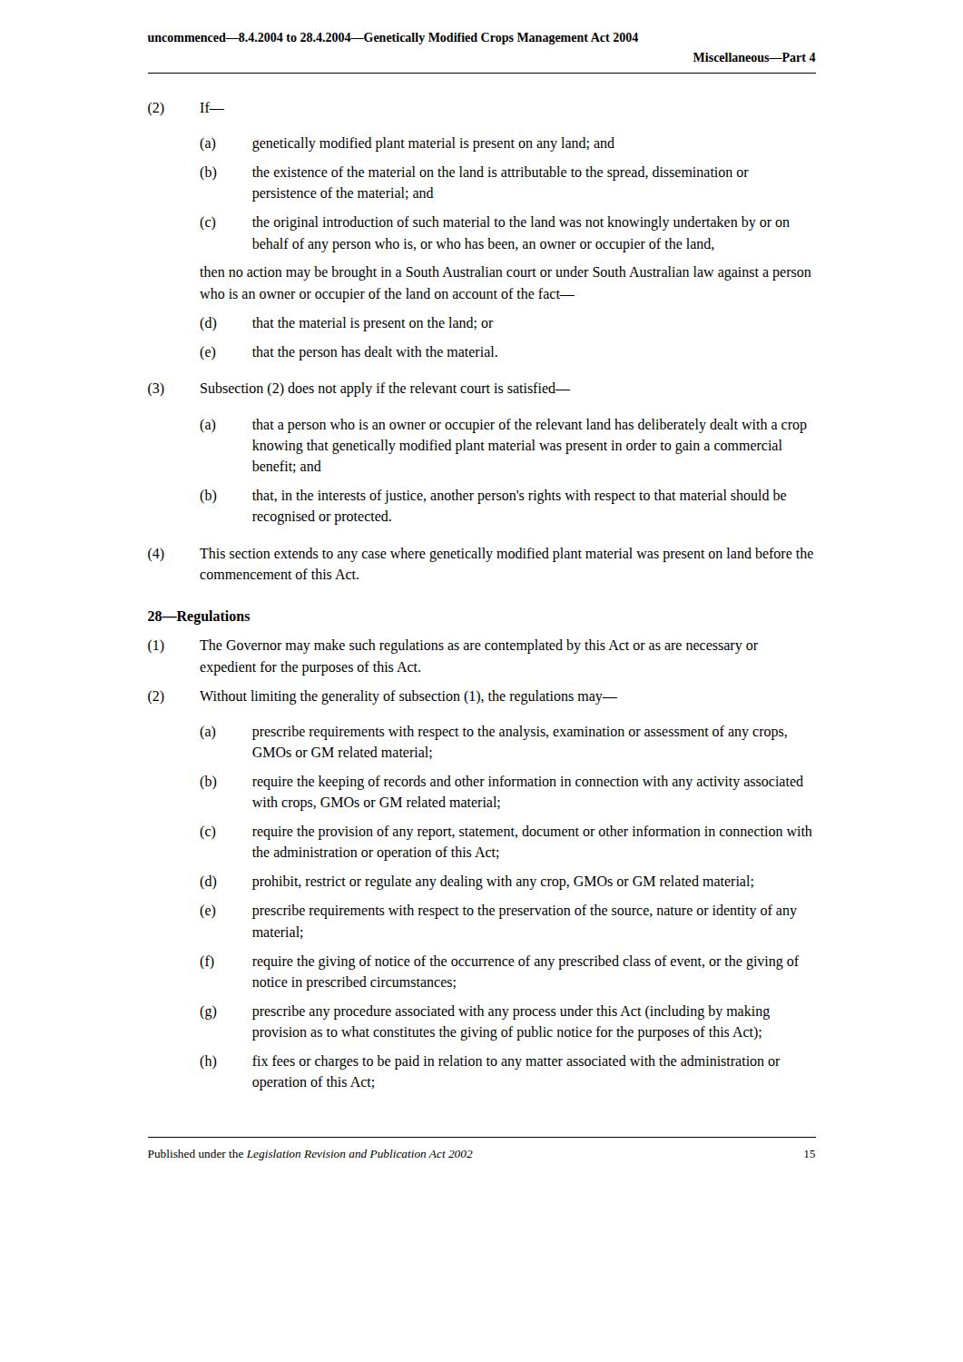uncommenced—8.4.2004 to 28.4.2004—Genetically Modified Crops Management Act 2004
Miscellaneous—Part 4
(2)
If—
(a)
genetically modified plant material is present on any land; and
(b)
the existence of the material on the land is attributable to the spread, dissemination or persistence of the material; and
(c)
the original introduction of such material to the land was not knowingly undertaken by or on behalf of any person who is, or who has been, an owner or occupier of the land,
then no action may be brought in a South Australian court or under South Australian law against a person who is an owner or occupier of the land on account of the fact—
(d)
that the material is present on the land; or
(e)
that the person has dealt with the material.
(3)
Subsection (2) does not apply if the relevant court is satisfied—
(a)
that a person who is an owner or occupier of the relevant land has deliberately dealt with a crop knowing that genetically modified plant material was present in order to gain a commercial benefit; and
(b)
that, in the interests of justice, another person's rights with respect to that material should be recognised or protected.
(4)
This section extends to any case where genetically modified plant material was present on land before the commencement of this Act.
28—Regulations
(1)
The Governor may make such regulations as are contemplated by this Act or as are necessary or expedient for the purposes of this Act.
(2)
Without limiting the generality of subsection (1), the regulations may—
(a)
prescribe requirements with respect to the analysis, examination or assessment of any crops, GMOs or GM related material;
(b)
require the keeping of records and other information in connection with any activity associated with crops, GMOs or GM related material;
(c)
require the provision of any report, statement, document or other information in connection with the administration or operation of this Act;
(d)
prohibit, restrict or regulate any dealing with any crop, GMOs or GM related material;
(e)
prescribe requirements with respect to the preservation of the source, nature or identity of any material;
(f)
require the giving of notice of the occurrence of any prescribed class of event, or the giving of notice in prescribed circumstances;
(g)
prescribe any procedure associated with any process under this Act (including by making provision as to what constitutes the giving of public notice for the purposes of this Act);
(h)
fix fees or charges to be paid in relation to any matter associated with the administration or operation of this Act;
Published under the Legislation Revision and Publication Act 2002 15